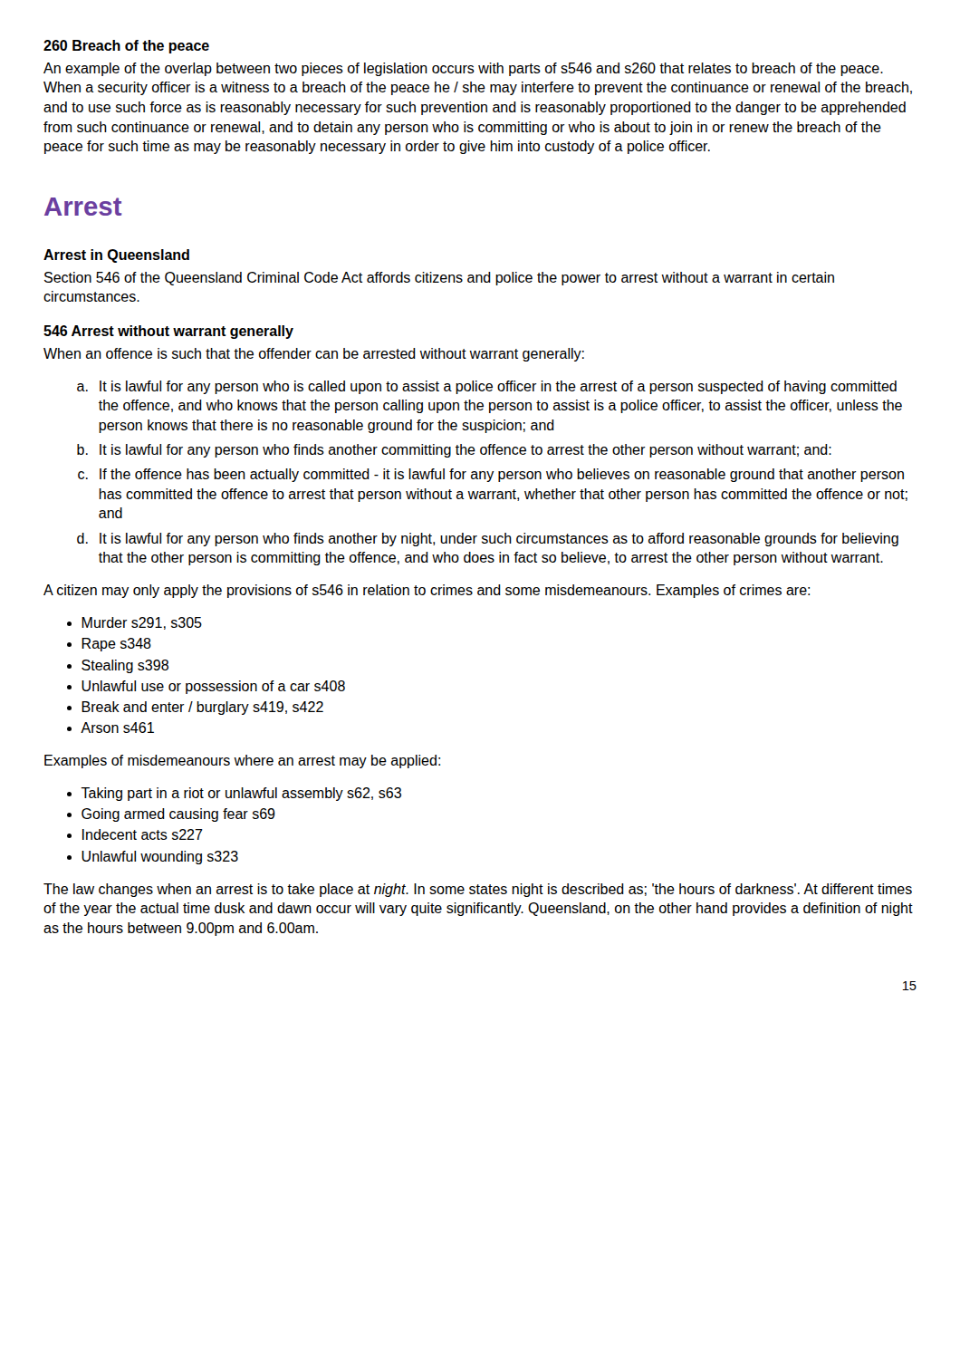260 Breach of the peace
An example of the overlap between two pieces of legislation occurs with parts of s546 and s260 that relates to breach of the peace. When a security officer is a witness to a breach of the peace he / she may interfere to prevent the continuance or renewal of the breach, and to use such force as is reasonably necessary for such prevention and is reasonably proportioned to the danger to be apprehended from such continuance or renewal, and to detain any person who is committing or who is about to join in or renew the breach of the peace for such time as may be reasonably necessary in order to give him into custody of a police officer.
Arrest
Arrest in Queensland
Section 546 of the Queensland Criminal Code Act affords citizens and police the power to arrest without a warrant in certain circumstances.
546 Arrest without warrant generally
When an offence is such that the offender can be arrested without warrant generally:
It is lawful for any person who is called upon to assist a police officer in the arrest of a person suspected of having committed the offence, and who knows that the person calling upon the person to assist is a police officer, to assist the officer, unless the person knows that there is no reasonable ground for the suspicion; and
It is lawful for any person who finds another committing the offence to arrest the other person without warrant; and:
If the offence has been actually committed - it is lawful for any person who believes on reasonable ground that another person has committed the offence to arrest that person without a warrant, whether that other person has committed the offence or not; and
It is lawful for any person who finds another by night, under such circumstances as to afford reasonable grounds for believing that the other person is committing the offence, and who does in fact so believe, to arrest the other person without warrant.
A citizen may only apply the provisions of s546 in relation to crimes and some misdemeanours. Examples of crimes are:
Murder s291, s305
Rape s348
Stealing s398
Unlawful use or possession of a car s408
Break and enter / burglary s419, s422
Arson s461
Examples of misdemeanours where an arrest may be applied:
Taking part in a riot or unlawful assembly s62, s63
Going armed causing fear s69
Indecent acts s227
Unlawful wounding s323
The law changes when an arrest is to take place at night. In some states night is described as; 'the hours of darkness'. At different times of the year the actual time dusk and dawn occur will vary quite significantly. Queensland, on the other hand provides a definition of night as the hours between 9.00pm and 6.00am.
15